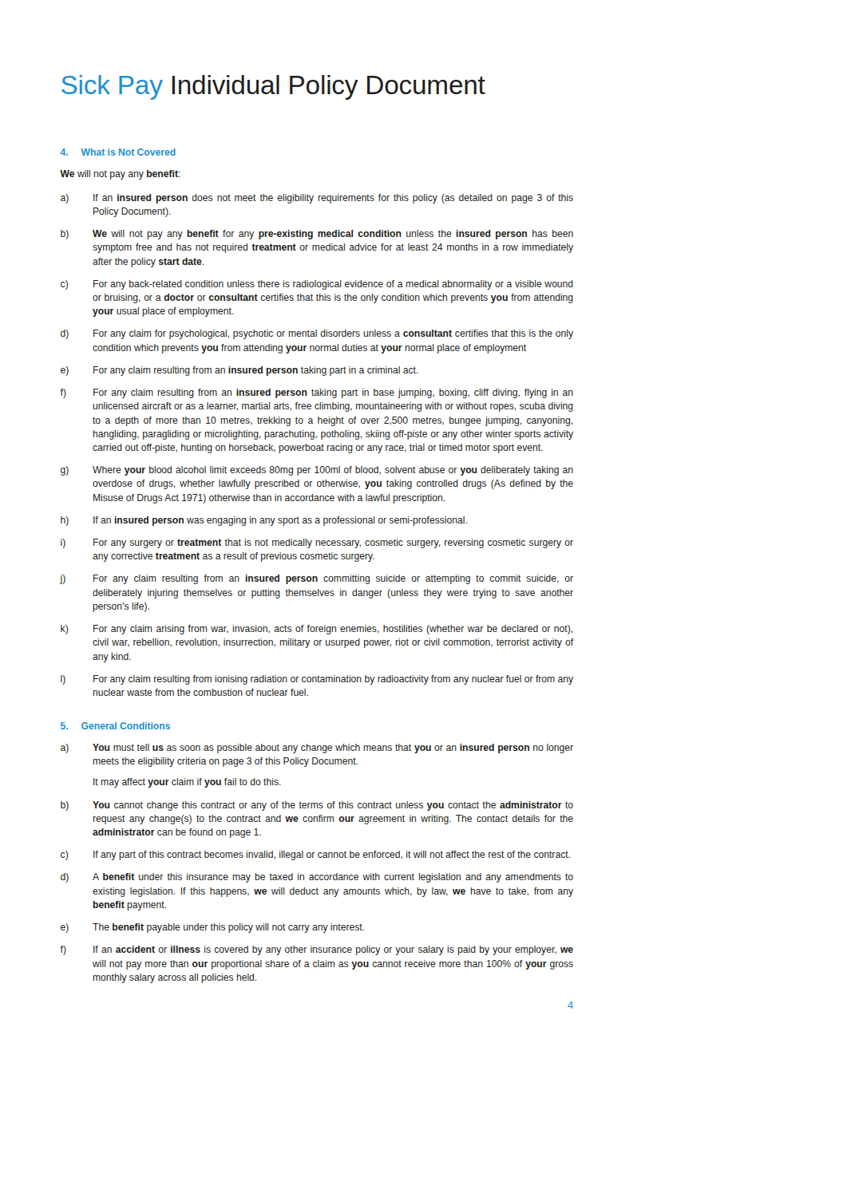Sick Pay Individual Policy Document
4. What is Not Covered
We will not pay any benefit:
a)
If an insured person does not meet the eligibility requirements for this policy (as detailed on page 3 of this Policy Document).
b)
We will not pay any benefit for any pre-existing medical condition unless the insured person has been symptom free and has not required treatment or medical advice for at least 24 months in a row immediately after the policy start date.
c)
For any back-related condition unless there is radiological evidence of a medical abnormality or a visible wound or bruising, or a doctor or consultant certifies that this is the only condition which prevents you from attending your usual place of employment.
d)
For any claim for psychological, psychotic or mental disorders unless a consultant certifies that this is the only condition which prevents you from attending your normal duties at your normal place of employment
e)
For any claim resulting from an insured person taking part in a criminal act.
f)
For any claim resulting from an insured person taking part in base jumping, boxing, cliff diving, flying in an unlicensed aircraft or as a learner, martial arts, free climbing, mountaineering with or without ropes, scuba diving to a depth of more than 10 metres, trekking to a height of over 2,500 metres, bungee jumping, canyoning, hangliding, paragliding or microlighting, parachuting, potholing, skiing off-piste or any other winter sports activity carried out off-piste, hunting on horseback, powerboat racing or any race, trial or timed motor sport event.
g)
Where your blood alcohol limit exceeds 80mg per 100ml of blood, solvent abuse or you deliberately taking an overdose of drugs, whether lawfully prescribed or otherwise, you taking controlled drugs (As defined by the Misuse of Drugs Act 1971) otherwise than in accordance with a lawful prescription.
h)
If an insured person was engaging in any sport as a professional or semi-professional.
i)
For any surgery or treatment that is not medically necessary, cosmetic surgery, reversing cosmetic surgery or any corrective treatment as a result of previous cosmetic surgery.
j)
For any claim resulting from an insured person committing suicide or attempting to commit suicide, or deliberately injuring themselves or putting themselves in danger (unless they were trying to save another person’s life).
k)
For any claim arising from war, invasion, acts of foreign enemies, hostilities (whether war be declared or not), civil war, rebellion, revolution, insurrection, military or usurped power, riot or civil commotion, terrorist activity of any kind.
l)
For any claim resulting from ionising radiation or contamination by radioactivity from any nuclear fuel or from any nuclear waste from the combustion of nuclear fuel.
5. General Conditions
a)
You must tell us as soon as possible about any change which means that you or an insured person no longer meets the eligibility criteria on page 3 of this Policy Document.
It may affect your claim if you fail to do this.
b)
You cannot change this contract or any of the terms of this contract unless you contact the administrator to request any change(s) to the contract and we confirm our agreement in writing. The contact details for the administrator can be found on page 1.
c)
If any part of this contract becomes invalid, illegal or cannot be enforced, it will not affect the rest of the contract.
d)
A benefit under this insurance may be taxed in accordance with current legislation and any amendments to existing legislation. If this happens, we will deduct any amounts which, by law, we have to take, from any benefit payment.
e)
The benefit payable under this policy will not carry any interest.
f)
If an accident or illness is covered by any other insurance policy or your salary is paid by your employer, we will not pay more than our proportional share of a claim as you cannot receive more than 100% of your gross monthly salary across all policies held.
4